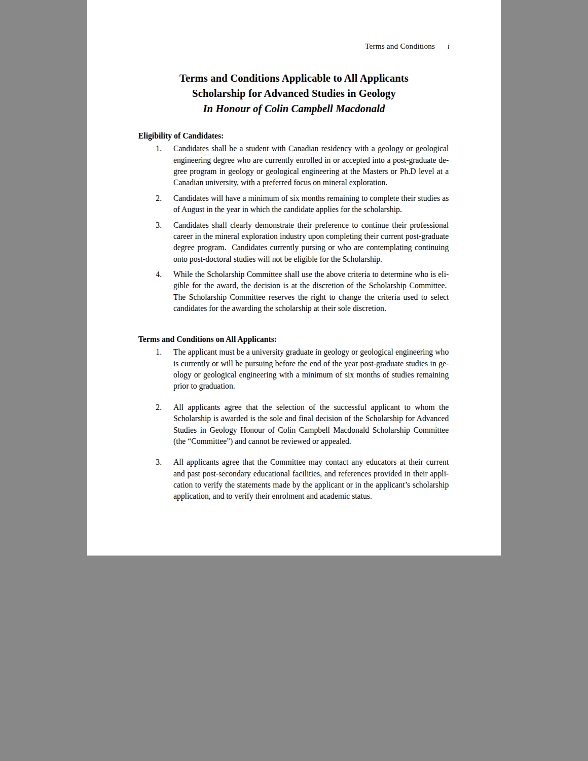Terms and Conditionsi
Terms and Conditions Applicable to All Applicants Scholarship for Advanced Studies in Geology In Honour of Colin Campbell Macdonald
Eligibility of Candidates:
Candidates shall be a student with Canadian residency with a geology or geological engineering degree who are currently enrolled in or accepted into a post-graduate degree program in geology or geological engineering at the Masters or Ph.D level at a Canadian university, with a preferred focus on mineral exploration.
Candidates will have a minimum of six months remaining to complete their studies as of August in the year in which the candidate applies for the scholarship.
Candidates shall clearly demonstrate their preference to continue their professional career in the mineral exploration industry upon completing their current post-graduate degree program. Candidates currently pursing or who are contemplating continuing onto post-doctoral studies will not be eligible for the Scholarship.
While the Scholarship Committee shall use the above criteria to determine who is eligible for the award, the decision is at the discretion of the Scholarship Committee. The Scholarship Committee reserves the right to change the criteria used to select candidates for the awarding the scholarship at their sole discretion.
Terms and Conditions on All Applicants:
The applicant must be a university graduate in geology or geological engineering who is currently or will be pursuing before the end of the year post-graduate studies in geology or geological engineering with a minimum of six months of studies remaining prior to graduation.
All applicants agree that the selection of the successful applicant to whom the Scholarship is awarded is the sole and final decision of the Scholarship for Advanced Studies in Geology Honour of Colin Campbell Macdonald Scholarship Committee (the “Committee”) and cannot be reviewed or appealed.
All applicants agree that the Committee may contact any educators at their current and past post-secondary educational facilities, and references provided in their application to verify the statements made by the applicant or in the applicant’s scholarship application, and to verify their enrolment and academic status.